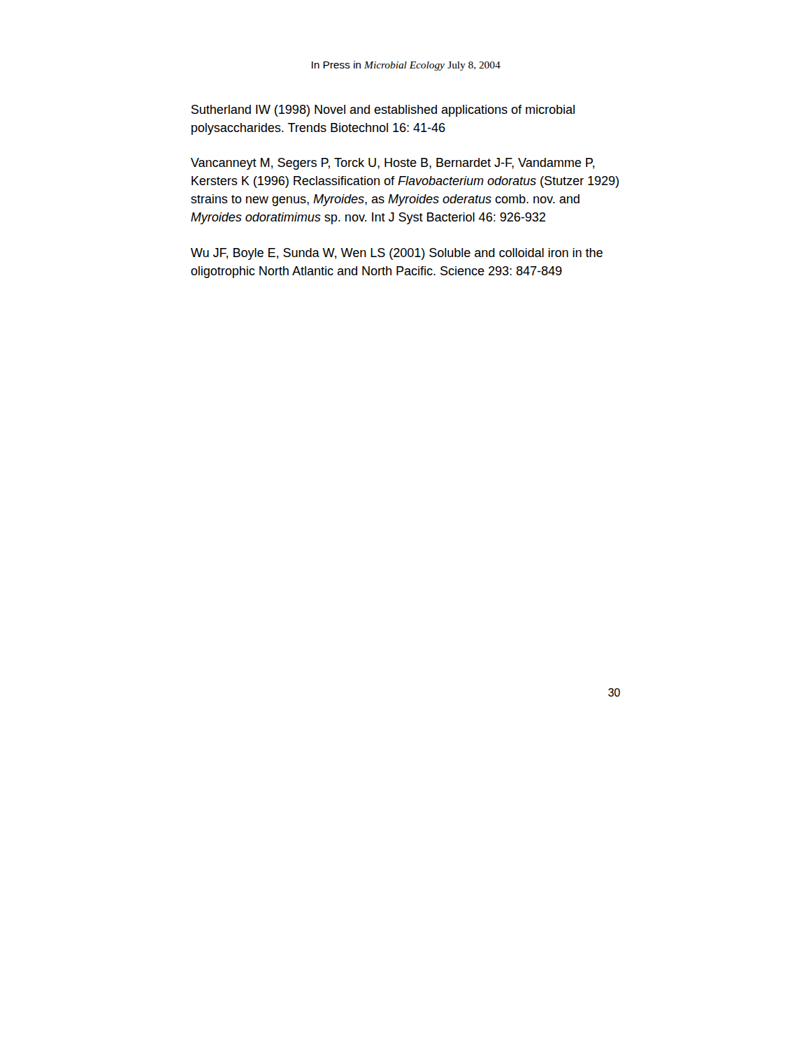In Press in Microbial Ecology July 8, 2004
Sutherland IW (1998) Novel and established applications of microbial polysaccharides. Trends Biotechnol 16: 41-46
Vancanneyt M, Segers P, Torck U, Hoste B, Bernardet J-F, Vandamme P, Kersters K (1996) Reclassification of Flavobacterium odoratus (Stutzer 1929) strains to new genus, Myroides, as Myroides oderatus comb. nov. and Myroides odoratimimus sp. nov. Int J Syst Bacteriol 46: 926-932
Wu JF, Boyle E, Sunda W, Wen LS (2001) Soluble and colloidal iron in the oligotrophic North Atlantic and North Pacific. Science 293: 847-849
30